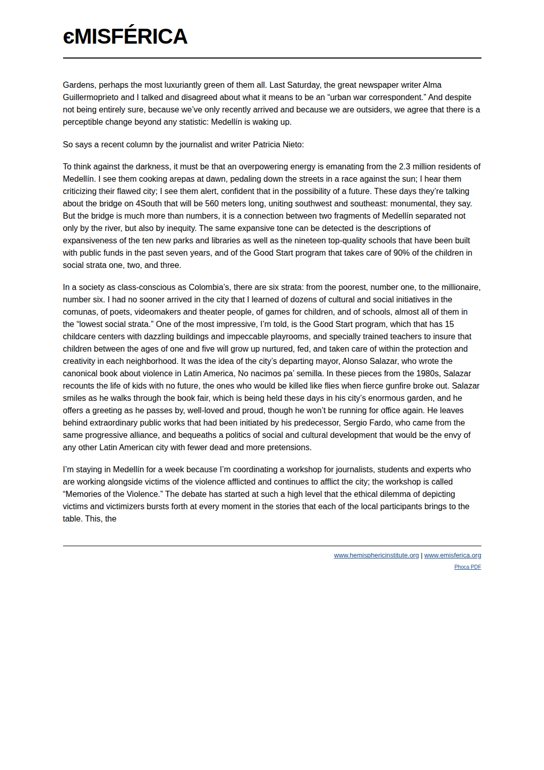єMISFÉRICA
Gardens, perhaps the most luxuriantly green of them all. Last Saturday, the great newspaper writer Alma Guillermoprieto and I talked and disagreed about what it means to be an “urban war correspondent.” And despite not being entirely sure, because we’ve only recently arrived and because we are outsiders, we agree that there is a perceptible change beyond any statistic: Medellín is waking up.
So says a recent column by the journalist and writer Patricia Nieto:
To think against the darkness, it must be that an overpowering energy is emanating from the 2.3 million residents of Medellín. I see them cooking arepas at dawn, pedaling down the streets in a race against the sun; I hear them criticizing their flawed city; I see them alert, confident that in the possibility of a future. These days they’re talking about the bridge on 4South that will be 560 meters long, uniting southwest and southeast: monumental, they say. But the bridge is much more than numbers, it is a connection between two fragments of Medellín separated not only by the river, but also by inequity. The same expansive tone can be detected is the descriptions of expansiveness of the ten new parks and libraries as well as the nineteen top-quality schools that have been built with public funds in the past seven years, and of the Good Start program that takes care of 90% of the children in social strata one, two, and three.
In a society as class-conscious as Colombia’s, there are six strata: from the poorest, number one, to the millionaire, number six. I had no sooner arrived in the city that I learned of dozens of cultural and social initiatives in the comunas, of poets, videomakers and theater people, of games for children, and of schools, almost all of them in the “lowest social strata.” One of the most impressive, I’m told, is the Good Start program, which that has 15 childcare centers with dazzling buildings and impeccable playrooms, and specially trained teachers to insure that children between the ages of one and five will grow up nurtured, fed, and taken care of within the protection and creativity in each neighborhood. It was the idea of the city’s departing mayor, Alonso Salazar, who wrote the canonical book about violence in Latin America, No nacimos pa’ semilla. In these pieces from the 1980s, Salazar recounts the life of kids with no future, the ones who would be killed like flies when fierce gunfire broke out. Salazar smiles as he walks through the book fair, which is being held these days in his city’s enormous garden, and he offers a greeting as he passes by, well-loved and proud, though he won’t be running for office again. He leaves behind extraordinary public works that had been initiated by his predecessor, Sergio Fardo, who came from the same progressive alliance, and bequeaths a politics of social and cultural development that would be the envy of any other Latin American city with fewer dead and more pretensions.
I’m staying in Medellín for a week because I’m coordinating a workshop for journalists, students and experts who are working alongside victims of the violence afflicted and continues to afflict the city; the workshop is called “Memories of the Violence.” The debate has started at such a high level that the ethical dilemma of depicting victims and victimizers bursts forth at every moment in the stories that each of the local participants brings to the table. This, the
www.hemisphericinstitute.org | www.emisferica.org
Phoca PDF